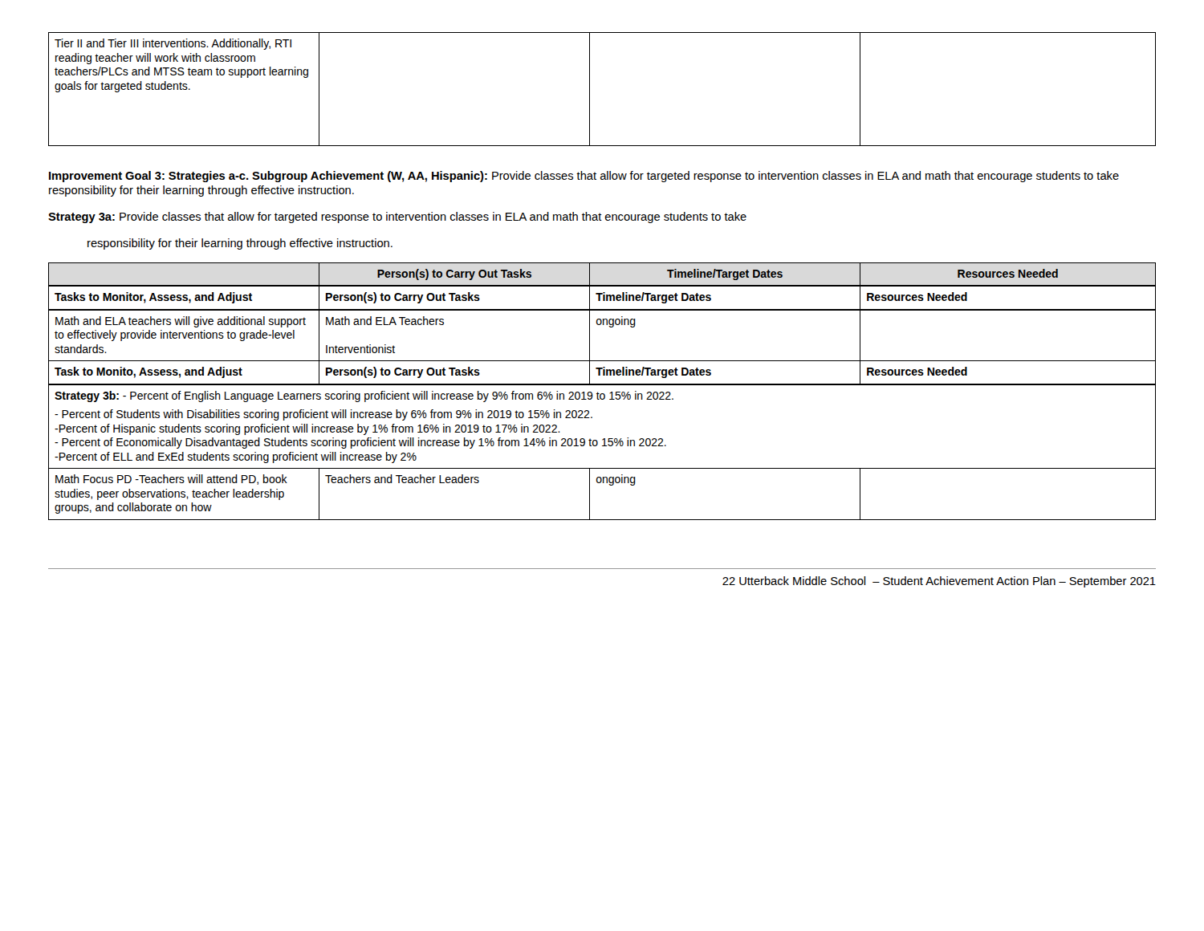| Tier II and Tier III interventions. Additionally, RTI reading teacher will work with classroom teachers/PLCs and MTSS team to support learning goals for targeted students. | | | |
Improvement Goal 3: Strategies a-c. Subgroup Achievement (W, AA, Hispanic): Provide classes that allow for targeted response to intervention classes in ELA and math that encourage students to take responsibility for their learning through effective instruction.
Strategy 3a: Provide classes that allow for targeted response to intervention classes in ELA and math that encourage students to take
responsibility for their learning through effective instruction.
| | Person(s) to Carry Out Tasks | Timeline/Target Dates | Resources Needed |
| Tasks to Monitor, Assess, and Adjust | Person(s) to Carry Out Tasks | Timeline/Target Dates | Resources Needed |
| Math and ELA teachers will give additional support to effectively provide interventions to grade-level standards. | Math and ELA Teachers Interventionist | ongoing | |
| Task to Monito, Assess, and Adjust | Person(s) to Carry Out Tasks | Timeline/Target Dates | Resources Needed |
| Strategy 3b: - Percent of English Language Learners scoring proficient will increase by 9% from 6% in 2019 to 15% in 2022. - Percent of Students with Disabilities scoring proficient will increase by 6% from 9% in 2019 to 15% in 2022. -Percent of Hispanic students scoring proficient will increase by 1% from 16% in 2019 to 17% in 2022. - Percent of Economically Disadvantaged Students scoring proficient will increase by 1% from 14% in 2019 to 15% in 2022. -Percent of ELL and ExEd students scoring proficient will increase by 2% |
| Math Focus PD -Teachers will attend PD, book studies, peer observations, teacher leadership groups, and collaborate on how | Teachers and Teacher Leaders | ongoing | |
22 Utterback Middle School – Student Achievement Action Plan – September 2021